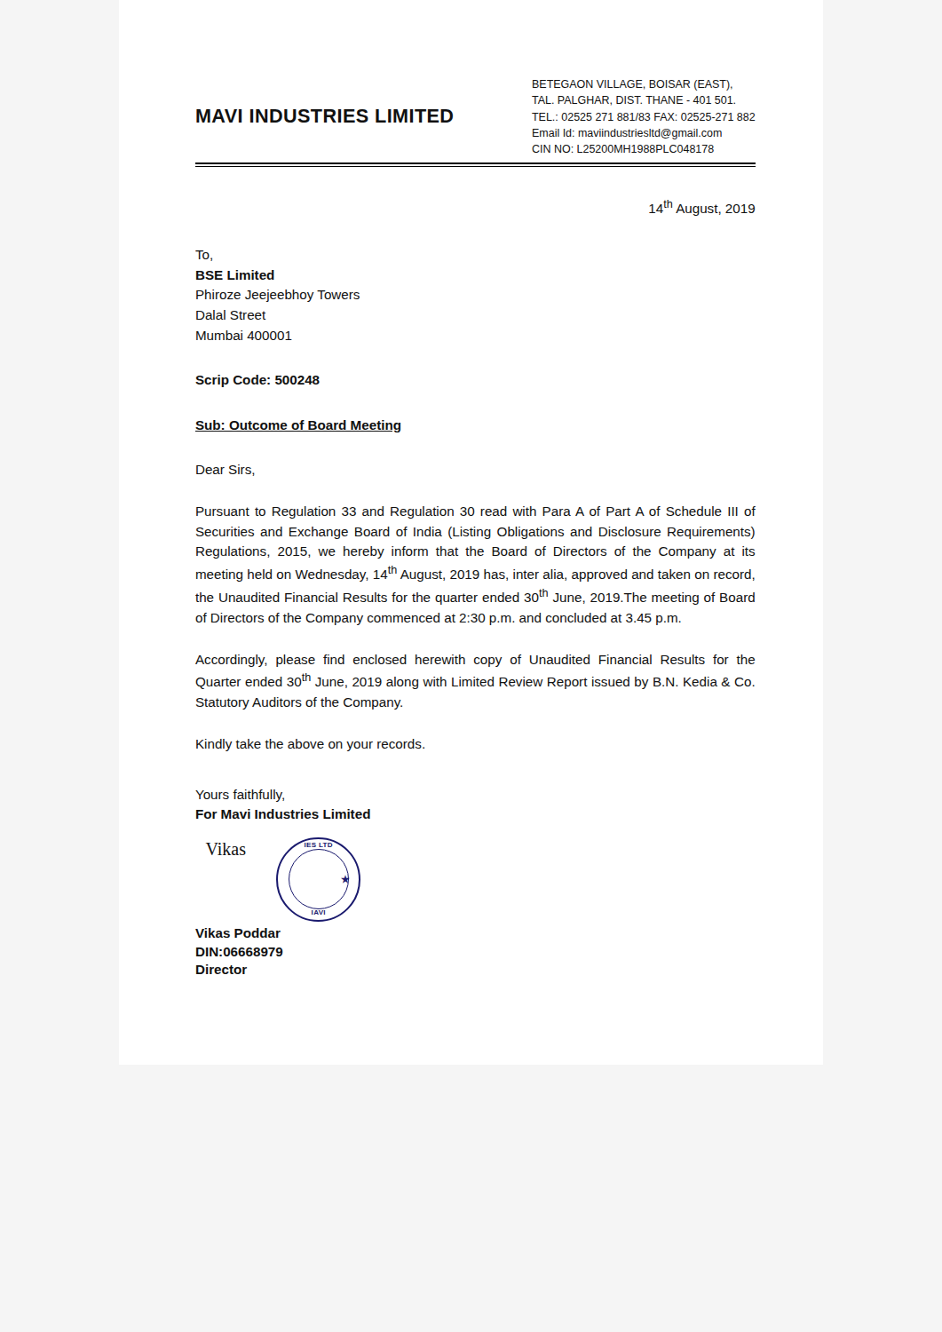MAVI INDUSTRIES LIMITED
BETEGAON VILLAGE, BOISAR (EAST),
TAL. PALGHAR, DIST. THANE - 401 501.
TEL.: 02525 271 881/83 FAX: 02525-271 882
Email Id: maviindustriesltd@gmail.com
CIN NO: L25200MH1988PLC048178
14th August, 2019
To,
BSE Limited
Phiroze Jeejeebhoy Towers
Dalal Street
Mumbai 400001
Scrip Code: 500248
Sub: Outcome of Board Meeting
Dear Sirs,
Pursuant to Regulation 33 and Regulation 30 read with Para A of Part A of Schedule III of Securities and Exchange Board of India (Listing Obligations and Disclosure Requirements) Regulations, 2015, we hereby inform that the Board of Directors of the Company at its meeting held on Wednesday, 14th August, 2019 has, inter alia, approved and taken on record, the Unaudited Financial Results for the quarter ended 30th June, 2019.The meeting of Board of Directors of the Company commenced at 2:30 p.m. and concluded at 3.45 p.m.
Accordingly, please find enclosed herewith copy of Unaudited Financial Results for the Quarter ended 30th June, 2019 along with Limited Review Report issued by B.N. Kedia & Co. Statutory Auditors of the Company.
Kindly take the above on your records.
Yours faithfully,
For Mavi Industries Limited
Vikas
IES LTD
IAVI
★
Vikas Poddar
DIN:06668979
Director